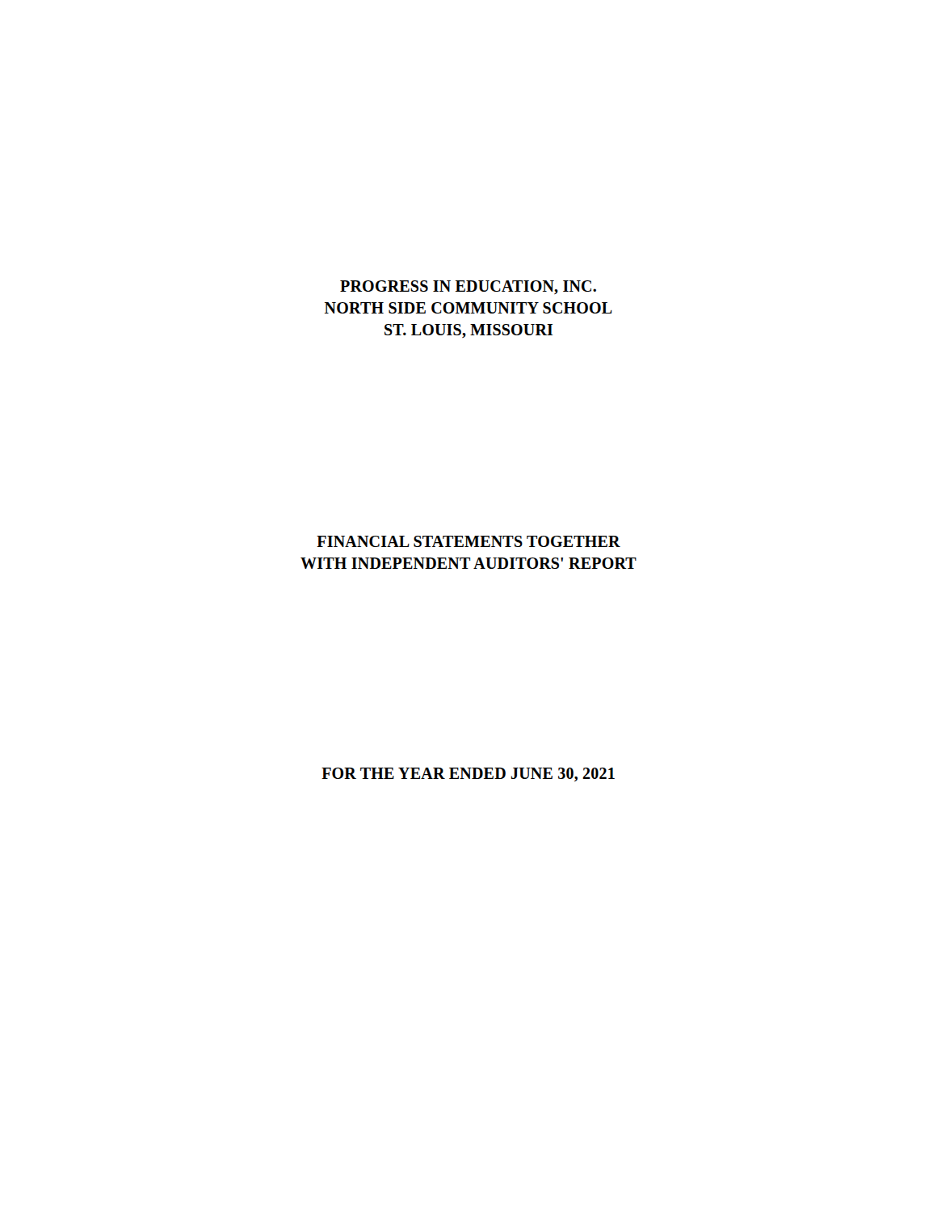PROGRESS IN EDUCATION, INC.
NORTH SIDE COMMUNITY SCHOOL
ST. LOUIS, MISSOURI
FINANCIAL STATEMENTS TOGETHER
WITH INDEPENDENT AUDITORS' REPORT
FOR THE YEAR ENDED JUNE 30, 2021